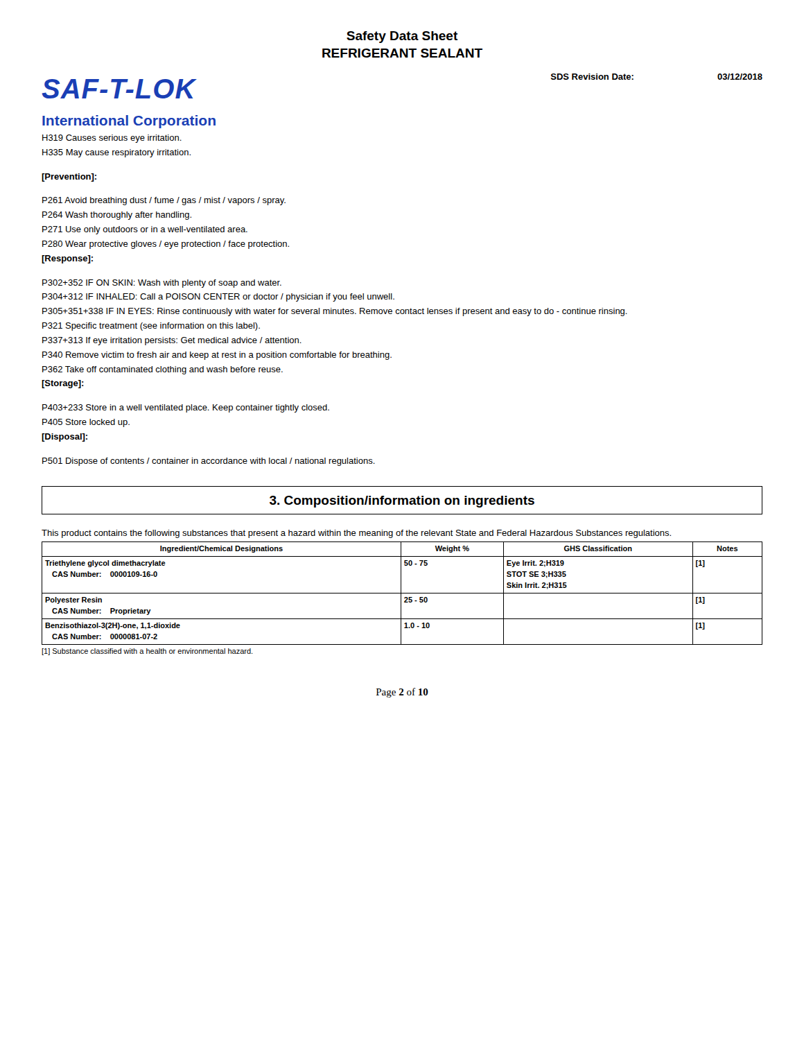Safety Data Sheet
REFRIGERANT SEALANT
SDS Revision Date:03/12/2018
SAF-T-LOK
International Corporation
H319 Causes serious eye irritation.
H335 May cause respiratory irritation.
[Prevention]:
P261 Avoid breathing dust / fume / gas / mist / vapors / spray.
P264 Wash thoroughly after handling.
P271 Use only outdoors or in a well-ventilated area.
P280 Wear protective gloves / eye protection / face protection.
[Response]:
P302+352 IF ON SKIN: Wash with plenty of soap and water.
P304+312 IF INHALED: Call a POISON CENTER or doctor / physician if you feel unwell.
P305+351+338 IF IN EYES: Rinse continuously with water for several minutes. Remove contact lenses if present and easy to do - continue rinsing.
P321 Specific treatment (see information on this label).
P337+313 If eye irritation persists: Get medical advice / attention.
P340 Remove victim to fresh air and keep at rest in a position comfortable for breathing.
P362 Take off contaminated clothing and wash before reuse.
[Storage]:
P403+233 Store in a well ventilated place. Keep container tightly closed.
P405 Store locked up.
[Disposal]:
P501 Dispose of contents / container in accordance with local / national regulations.
3. Composition/information on ingredients
This product contains the following substances that present a hazard within the meaning of the relevant State and Federal Hazardous Substances regulations.
| Ingredient/Chemical Designations | Weight % | GHS Classification | Notes |
| --- | --- | --- | --- |
| Triethylene glycol dimethacrylate CAS Number: 0000109-16-0 | 50 - 75 | Eye Irrit. 2;H319 STOT SE 3;H335 Skin Irrit. 2;H315 | [1] |
| Polyester Resin CAS Number: Proprietary | 25 - 50 | | [1] |
| Benzisothiazol-3(2H)-one, 1,1-dioxide CAS Number: 0000081-07-2 | 1.0 - 10 | | [1] |
[1] Substance classified with a health or environmental hazard.
Page 2 of 10